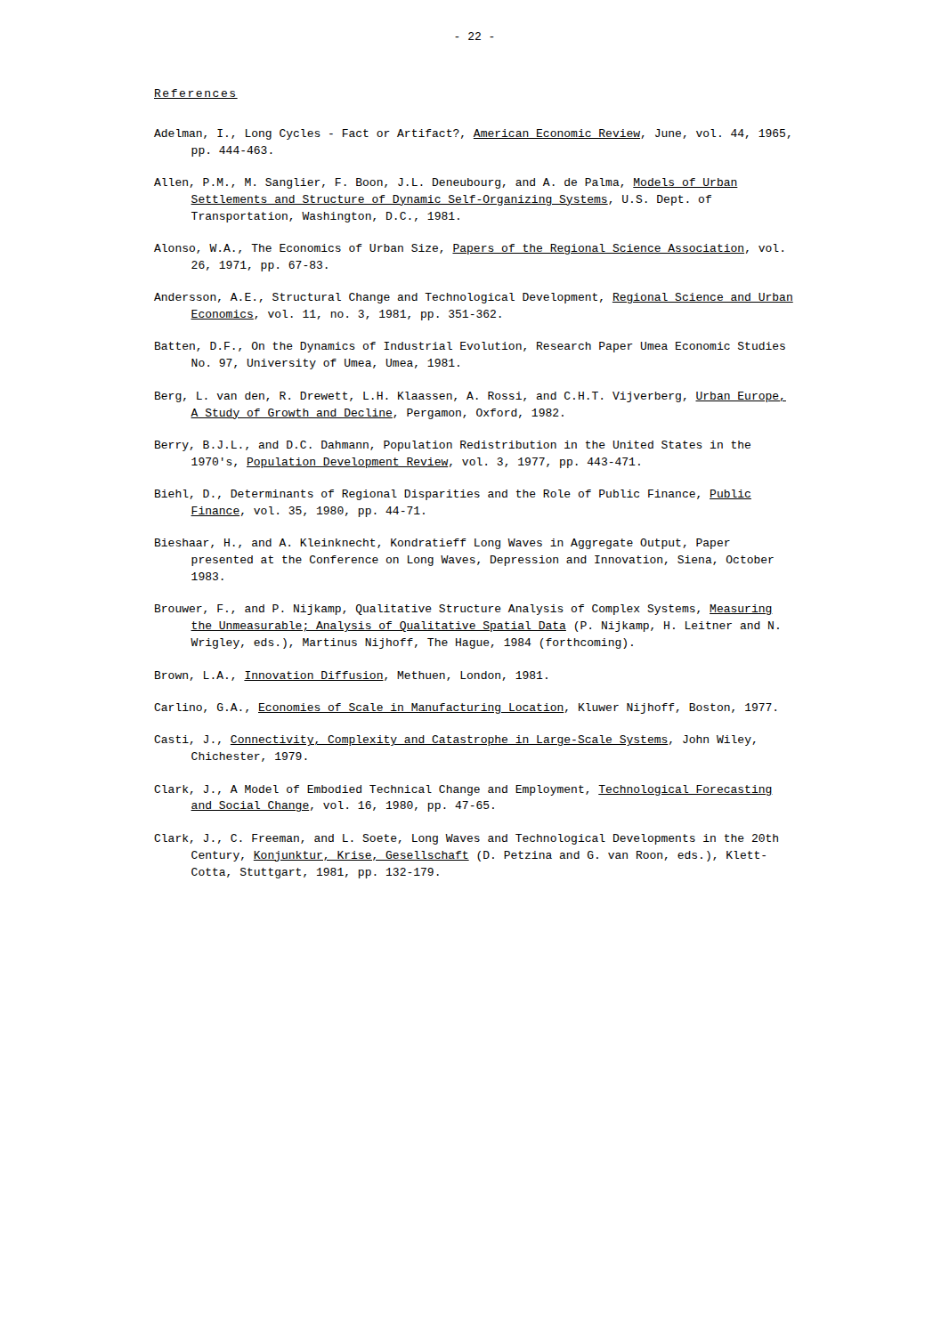- 22 -
References
Adelman, I., Long Cycles - Fact or Artifact?, American Economic Review, June, vol. 44, 1965, pp. 444-463.
Allen, P.M., M. Sanglier, F. Boon, J.L. Deneubourg, and A. de Palma, Models of Urban Settlements and Structure of Dynamic Self-Organizing Systems, U.S. Dept. of Transportation, Washington, D.C., 1981.
Alonso, W.A., The Economics of Urban Size, Papers of the Regional Science Association, vol. 26, 1971, pp. 67-83.
Andersson, A.E., Structural Change and Technological Development, Regional Science and Urban Economics, vol. 11, no. 3, 1981, pp. 351-362.
Batten, D.F., On the Dynamics of Industrial Evolution, Research Paper Umea Economic Studies No. 97, University of Umea, Umea, 1981.
Berg, L. van den, R. Drewett, L.H. Klaassen, A. Rossi, and C.H.T. Vijverberg, Urban Europe, A Study of Growth and Decline, Pergamon, Oxford, 1982.
Berry, B.J.L., and D.C. Dahmann, Population Redistribution in the United States in the 1970's, Population Development Review, vol. 3, 1977, pp. 443-471.
Biehl, D., Determinants of Regional Disparities and the Role of Public Finance, Public Finance, vol. 35, 1980, pp. 44-71.
Bieshaar, H., and A. Kleinknecht, Kondratieff Long Waves in Aggregate Output, Paper presented at the Conference on Long Waves, Depression and Innovation, Siena, October 1983.
Brouwer, F., and P. Nijkamp, Qualitative Structure Analysis of Complex Systems, Measuring the Unmeasurable; Analysis of Qualitative Spatial Data (P. Nijkamp, H. Leitner and N. Wrigley, eds.), Martinus Nijhoff, The Hague, 1984 (forthcoming).
Brown, L.A., Innovation Diffusion, Methuen, London, 1981.
Carlino, G.A., Economies of Scale in Manufacturing Location, Kluwer Nijhoff, Boston, 1977.
Casti, J., Connectivity, Complexity and Catastrophe in Large-Scale Systems, John Wiley, Chichester, 1979.
Clark, J., A Model of Embodied Technical Change and Employment, Technological Forecasting and Social Change, vol. 16, 1980, pp. 47-65.
Clark, J., C. Freeman, and L. Soete, Long Waves and Technological Developments in the 20th Century, Konjunktur, Krise, Gesellschaft (D. Petzina and G. van Roon, eds.), Klett-Cotta, Stuttgart, 1981, pp. 132-179.